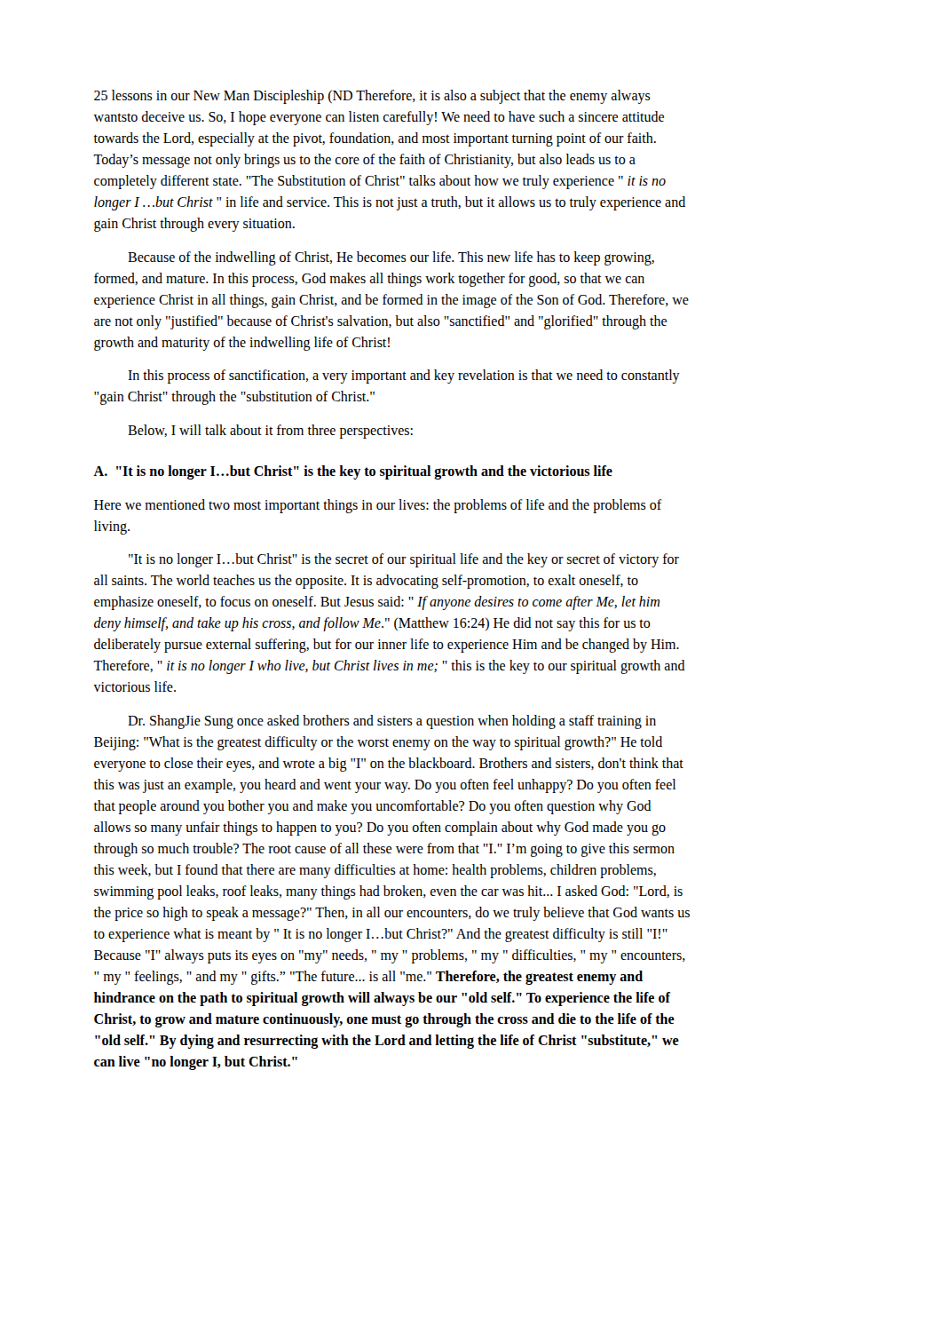25 lessons in our New Man Discipleship (ND Therefore, it is also a subject that the enemy always wantsto deceive us. So, I hope everyone can listen carefully! We need to have such a sincere attitude towards the Lord, especially at the pivot, foundation, and most important turning point of our faith. Today’s message not only brings us to the core of the faith of Christianity, but also leads us to a completely different state. "The Substitution of Christ" talks about how we truly experience " it is no longer I …but Christ " in life and service. This is not just a truth, but it allows us to truly experience and gain Christ through every situation.
Because of the indwelling of Christ, He becomes our life. This new life has to keep growing, formed, and mature. In this process, God makes all things work together for good, so that we can experience Christ in all things, gain Christ, and be formed in the image of the Son of God. Therefore, we are not only "justified" because of Christ's salvation, but also "sanctified" and "glorified" through the growth and maturity of the indwelling life of Christ!
In this process of sanctification, a very important and key revelation is that we need to constantly "gain Christ" through the "substitution of Christ."
Below, I will talk about it from three perspectives:
A. "It is no longer I…but Christ" is the key to spiritual growth and the victorious life
Here we mentioned two most important things in our lives: the problems of life and the problems of living.
"It is no longer I…but Christ" is the secret of our spiritual life and the key or secret of victory for all saints. The world teaches us the opposite. It is advocating self-promotion, to exalt oneself, to emphasize oneself, to focus on oneself. But Jesus said: " If anyone desires to come after Me, let him deny himself, and take up his cross, and follow Me." (Matthew 16:24) He did not say this for us to deliberately pursue external suffering, but for our inner life to experience Him and be changed by Him. Therefore, " it is no longer I who live, but Christ lives in me; " this is the key to our spiritual growth and victorious life.
Dr. ShangJie Sung once asked brothers and sisters a question when holding a staff training in Beijing: "What is the greatest difficulty or the worst enemy on the way to spiritual growth?" He told everyone to close their eyes, and wrote a big "I" on the blackboard. Brothers and sisters, don't think that this was just an example, you heard and went your way. Do you often feel unhappy? Do you often feel that people around you bother you and make you uncomfortable? Do you often question why God allows so many unfair things to happen to you? Do you often complain about why God made you go through so much trouble? The root cause of all these were from that "I." I’m going to give this sermon this week, but I found that there are many difficulties at home: health problems, children problems, swimming pool leaks, roof leaks, many things had broken, even the car was hit... I asked God: "Lord, is the price so high to speak a message?" Then, in all our encounters, do we truly believe that God wants us to experience what is meant by " It is no longer I…but Christ?" And the greatest difficulty is still "I!" Because "I" always puts its eyes on "my" needs, " my " problems, " my " difficulties, " my " encounters, " my " feelings, " and my " gifts.” "The future... is all "me." Therefore, the greatest enemy and hindrance on the path to spiritual growth will always be our "old self." To experience the life of Christ, to grow and mature continuously, one must go through the cross and die to the life of the "old self." By dying and resurrecting with the Lord and letting the life of Christ "substitute," we can live "no longer I, but Christ."